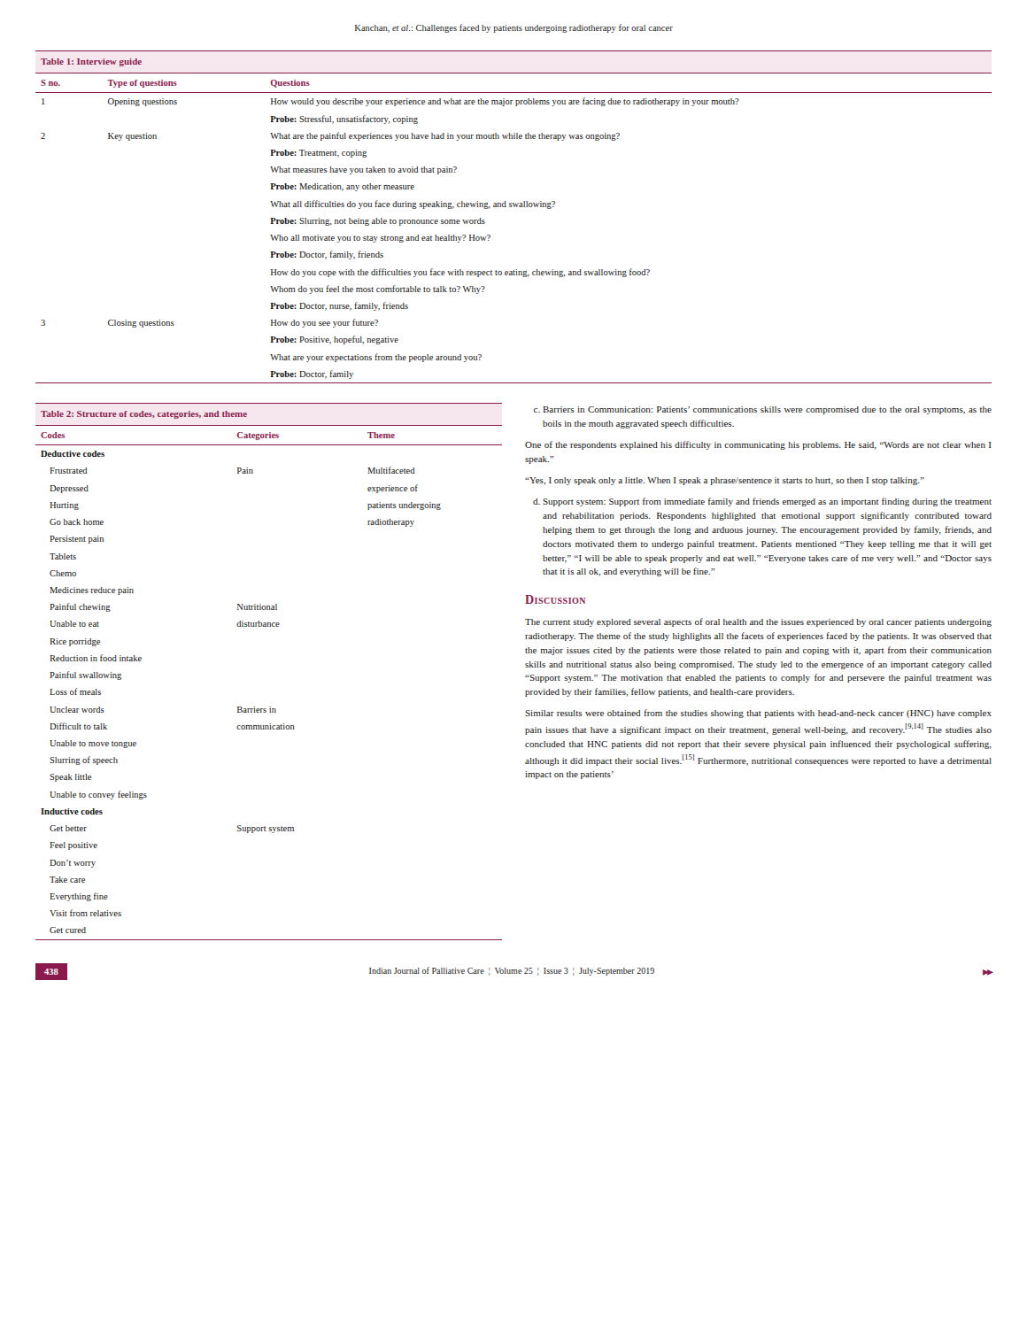Kanchan, et al.: Challenges faced by patients undergoing radiotherapy for oral cancer
Table 1: Interview guide
| S no. | Type of questions | Questions |
| --- | --- | --- |
| 1 | Opening questions | How would you describe your experience and what are the major problems you are facing due to radiotherapy in your mouth? |
| | | Probe: Stressful, unsatisfactory, coping |
| 2 | Key question | What are the painful experiences you have had in your mouth while the therapy was ongoing? |
| | | Probe: Treatment, coping |
| | | What measures have you taken to avoid that pain? |
| | | Probe: Medication, any other measure |
| | | What all difficulties do you face during speaking, chewing, and swallowing? |
| | | Probe: Slurring, not being able to pronounce some words |
| | | Who all motivate you to stay strong and eat healthy? How? |
| | | Probe: Doctor, family, friends |
| | | How do you cope with the difficulties you face with respect to eating, chewing, and swallowing food? |
| | | Whom do you feel the most comfortable to talk to? Why? |
| | | Probe: Doctor, nurse, family, friends |
| 3 | Closing questions | How do you see your future? |
| | | Probe: Positive, hopeful, negative |
| | | What are your expectations from the people around you? |
| | | Probe: Doctor, family |
Table 2: Structure of codes, categories, and theme
| Codes | Categories | Theme |
| --- | --- | --- |
| Deductive codes | | |
| Frustrated | Pain | Multifaceted |
| Depressed | | experience of |
| Hurting | | patients undergoing |
| Go back home | | radiotherapy |
| Persistent pain | | |
| Tablets | | |
| Chemo | | |
| Medicines reduce pain | | |
| Painful chewing | Nutritional | |
| Unable to eat | disturbance | |
| Rice porridge | | |
| Reduction in food intake | | |
| Painful swallowing | | |
| Loss of meals | | |
| Unclear words | Barriers in | |
| Difficult to talk | communication | |
| Unable to move tongue | | |
| Slurring of speech | | |
| Speak little | | |
| Unable to convey feelings | | |
| Inductive codes | | |
| Get better | Support system | |
| Feel positive | | |
| Don’t worry | | |
| Take care | | |
| Everything fine | | |
| Visit from relatives | | |
| Get cured | | |
Barriers in Communication: Patients’ communications skills were compromised due to the oral symptoms, as the boils in the mouth aggravated speech difficulties.
One of the respondents explained his difficulty in communicating his problems. He said, “Words are not clear when I speak.”
“Yes, I only speak only a little. When I speak a phrase/sentence it starts to hurt, so then I stop talking.”
Support system: Support from immediate family and friends emerged as an important finding during the treatment and rehabilitation periods. Respondents highlighted that emotional support significantly contributed toward helping them to get through the long and arduous journey. The encouragement provided by family, friends, and doctors motivated them to undergo painful treatment. Patients mentioned “They keep telling me that it will get better,” “I will be able to speak properly and eat well.” “Everyone takes care of me very well.” and “Doctor says that it is all ok, and everything will be fine.”
Discussion
The current study explored several aspects of oral health and the issues experienced by oral cancer patients undergoing radiotherapy. The theme of the study highlights all the facets of experiences faced by the patients. It was observed that the major issues cited by the patients were those related to pain and coping with it, apart from their communication skills and nutritional status also being compromised. The study led to the emergence of an important category called “Support system.” The motivation that enabled the patients to comply for and persevere the painful treatment was provided by their families, fellow patients, and health-care providers.
Similar results were obtained from the studies showing that patients with head-and-neck cancer (HNC) have complex pain issues that have a significant impact on their treatment, general well-being, and recovery.[9,14] The studies also concluded that HNC patients did not report that their severe physical pain influenced their psychological suffering, although it did impact their social lives.[15] Furthermore, nutritional consequences were reported to have a detrimental impact on the patients’
438
Indian Journal of Palliative Care ¦ Volume 25 ¦ Issue 3 ¦ July-September 2019
▸▸